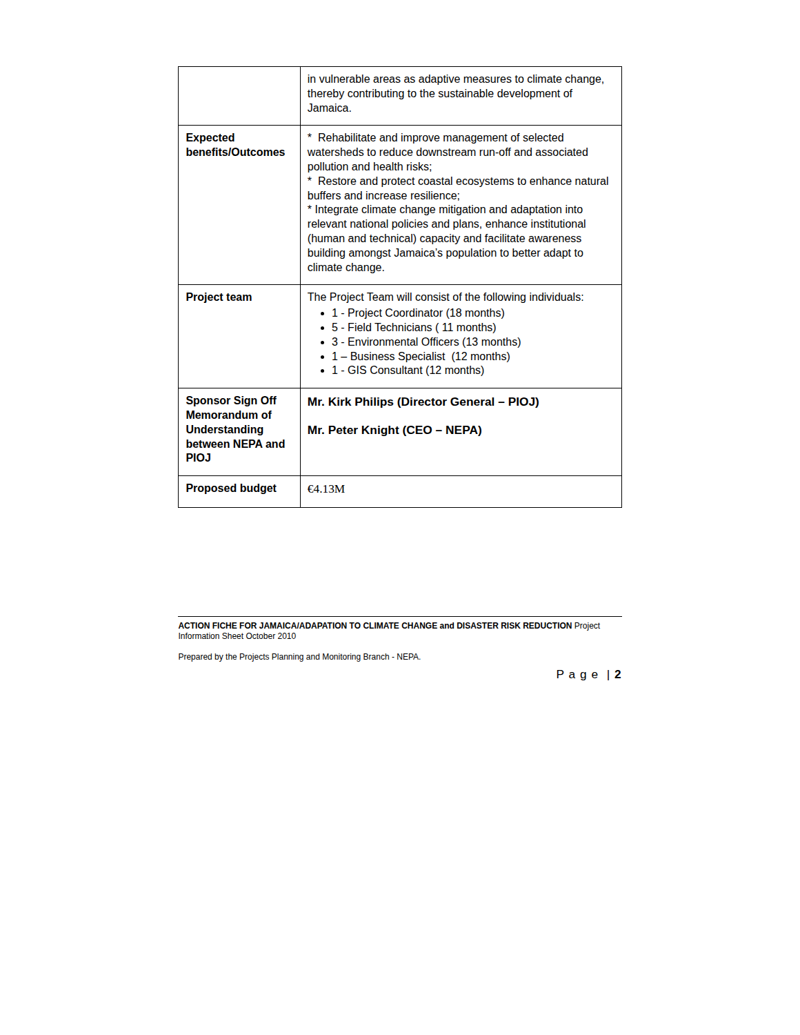| | in vulnerable areas as adaptive measures to climate change, thereby contributing to the sustainable development of Jamaica. |
| Expected benefits/Outcomes | * Rehabilitate and improve management of selected watersheds to reduce downstream run-off and associated pollution and health risks; * Restore and protect coastal ecosystems to enhance natural buffers and increase resilience; * Integrate climate change mitigation and adaptation into relevant national policies and plans, enhance institutional (human and technical) capacity and facilitate awareness building amongst Jamaica’s population to better adapt to climate change. |
| Project team | The Project Team will consist of the following individuals: 1 - Project Coordinator (18 months) 5 - Field Technicians ( 11 months) 3 - Environmental Officers (13 months) 1 – Business Specialist (12 months) 1 - GIS Consultant (12 months) |
| Sponsor Sign Off Memorandum of Understanding between NEPA and PIOJ | Mr. Kirk Philips (Director General – PIOJ) Mr. Peter Knight (CEO – NEPA) |
| Proposed budget | €4.13M |
ACTION FICHE FOR JAMAICA/ADAPATION TO CLIMATE CHANGE and DISASTER RISK REDUCTION Project Information Sheet October 2010
Prepared by the Projects Planning and Monitoring Branch - NEPA.
P a g e | 2